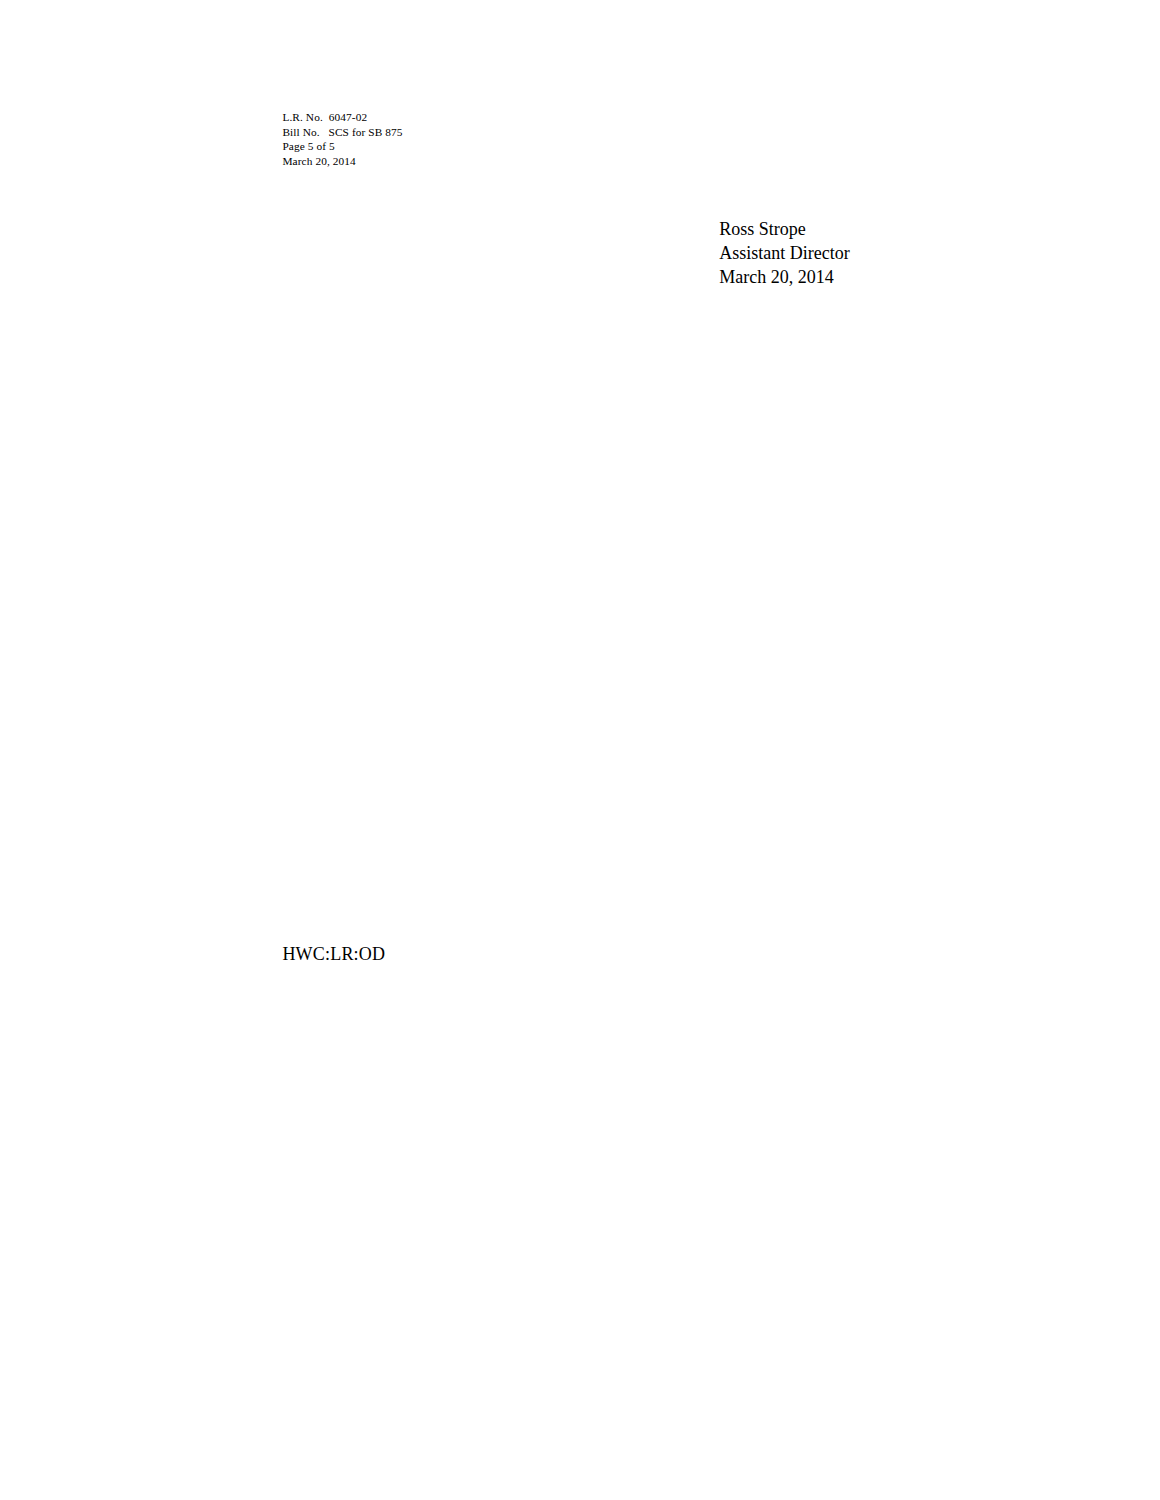L.R. No. 6047-02
Bill No. SCS for SB 875
Page 5 of 5
March 20, 2014
Ross Strope
Assistant Director
March 20, 2014
HWC:LR:OD